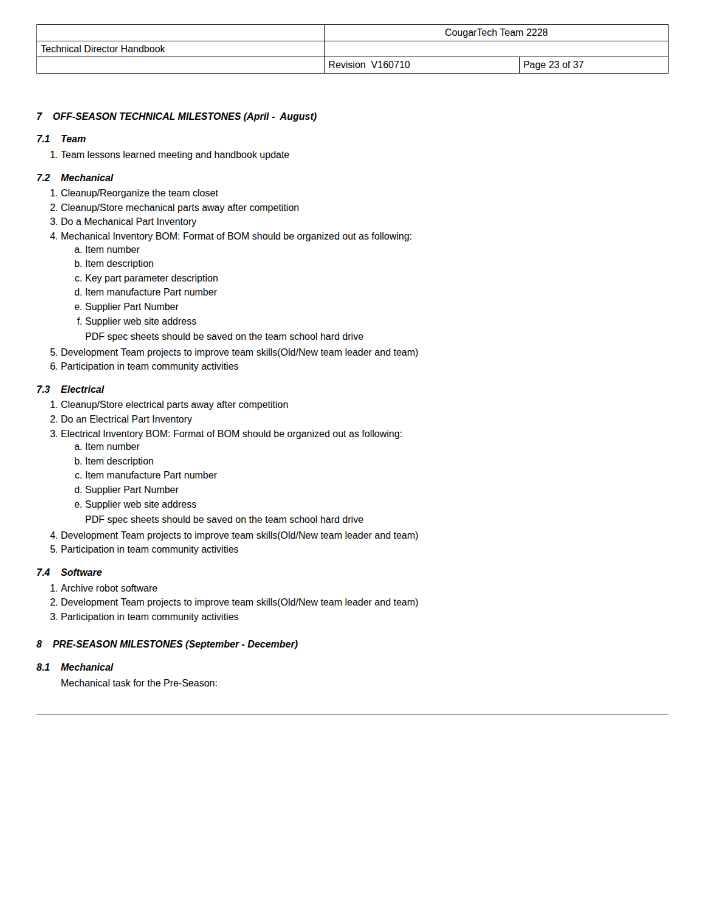| | CougarTech Team 2228 |
| Technical Director Handbook | |
| | Revision V160710 | Page 23 of 37 |
7 OFF-SEASON TECHNICAL MILESTONES (April - August)
7.1 Team
Team lessons learned meeting and handbook update
7.2 Mechanical
Cleanup/Reorganize the team closet
Cleanup/Store mechanical parts away after competition
Do a Mechanical Part Inventory
Mechanical Inventory BOM: Format of BOM should be organized out as following:
Item number
Item description
Key part parameter description
Item manufacture Part number
Supplier Part Number
Supplier web site address
PDF spec sheets should be saved on the team school hard drive
Development Team projects to improve team skills(Old/New team leader and team)
Participation in team community activities
7.3 Electrical
Cleanup/Store electrical parts away after competition
Do an Electrical Part Inventory
Electrical Inventory BOM: Format of BOM should be organized out as following:
Item number
Item description
Item manufacture Part number
Supplier Part Number
Supplier web site address
PDF spec sheets should be saved on the team school hard drive
Development Team projects to improve team skills(Old/New team leader and team)
Participation in team community activities
7.4 Software
Archive robot software
Development Team projects to improve team skills(Old/New team leader and team)
Participation in team community activities
8 PRE-SEASON MILESTONES (September - December)
8.1 Mechanical
Mechanical task for the Pre-Season: